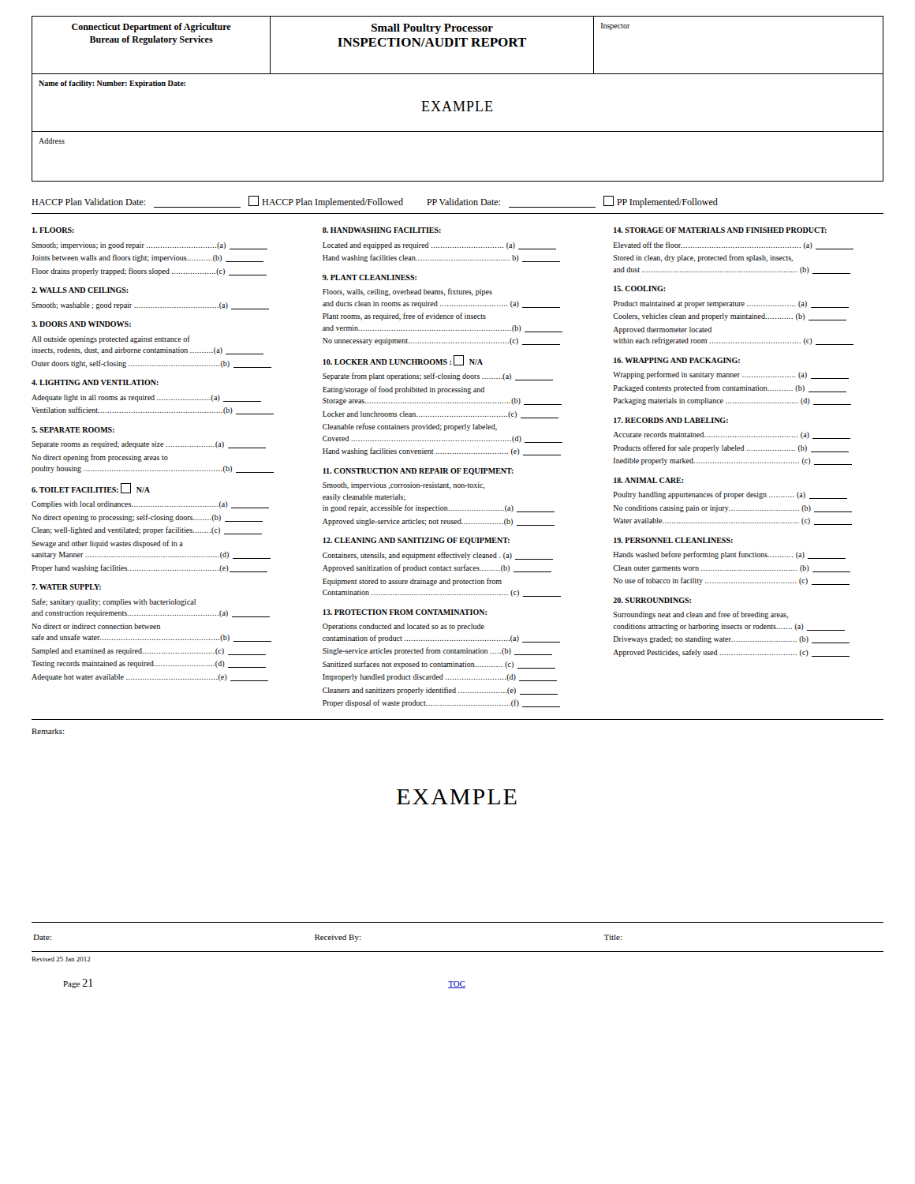| Connecticut Department of Agriculture Bureau of Regulatory Services | Small Poultry Processor INSPECTION/AUDIT REPORT | Inspector |
| Name of facility: Number: Expiration Date: EXAMPLE |
| Address |
HACCP Plan Validation Date: HACCP Plan Implemented/Followed PP Validation Date: PP Implemented/Followed
1. FLOORS:
Smooth; impervious; in good repair ..............................(a)
Joints between walls and floors tight; impervious...........(b)
Floor drains properly trapped; floors sloped ...................(c)
2. WALLS AND CEILINGS:
Smooth; washable ; good repair ....................................(a)
3. DOORS AND WINDOWS:
All outside openings protected against entrance of
insects, rodents, dust, and airborne contamination ..........(a)
Outer doors tight, self-closing .......................................(b)
4. LIGHTING AND VENTILATION:
Adequate light in all rooms as required .......................(a)
Ventilation sufficient.....................................................(b)
5. SEPARATE ROOMS:
Separate rooms as required; adequate size .....................(a)
No direct opening from processing areas to
poultry housing ...........................................................(b)
6. TOILET FACILITIES: N/A
Complies with local ordinances.....................................(a)
No direct opening to processing; self-closing doors........(b)
Clean; well-lighted and ventilated; proper facilities........(c)
Sewage and other liquid wastes disposed of in a
sanitary Manner .........................................................(d)
Proper hand washing facilities.......................................(e)
7. WATER SUPPLY:
Safe; sanitary quality; complies with bacteriological
and construction requirements.......................................(a)
No direct or indirect connection between
safe and unsafe water...................................................(b)
Sampled and examined as required...............................(c)
Testing records maintained as required..........................(d)
Adequate hot water available .......................................(e)
8. HANDWASHING FACILITIES:
Located and equipped as required ............................... (a)
Hand washing facilities clean........................................ b)
9. PLANT CLEANLINESS:
Floors, walls, ceiling, overhead beams, fixtures, pipes
and ducts clean in rooms as required ............................. (a)
Plant rooms, as required, free of evidence of insects
and vermin.................................................................(b)
No unnecessary equipment...........................................(c)
10. LOCKER AND LUNCHROOMS : N/A
Separate from plant operations; self-closing doors .........(a)
Eating/storage of food prohibited in processing and
Storage areas..............................................................(b)
Locker and lunchrooms clean.......................................(c)
Cleanable refuse containers provided; properly labeled,
Covered ....................................................................(d)
Hand washing facilities convenient ............................... (e)
11. CONSTRUCTION AND REPAIR OF EQUIPMENT:
Smooth, impervious ,corrosion-resistant, non-toxic,
easily cleanable materials;
in good repair, accessible for inspection........................(a)
Approved single-service articles; not reused..................(b)
12. CLEANING AND SANITIZING OF EQUIPMENT:
Containers, utensils, and equipment effectively cleaned . (a)
Approved sanitization of product contact surfaces.........(b)
Equipment stored to assure drainage and protection from
Contamination .......................................................... (c)
13. PROTECTION FROM CONTAMINATION:
Operations conducted and located so as to preclude
contamination of product .............................................(a)
Single-service articles protected from contamination .....(b)
Sanitized surfaces not exposed to contamination............ (c)
Improperly handled product discarded ..........................(d)
Cleaners and sanitizers properly identified .....................(e)
Proper disposal of waste product....................................(f)
14. STORAGE OF MATERIALS AND FINISHED PRODUCT:
Elevated off the floor................................................... (a)
Stored in clean, dry place, protected from splash, insects,
and dust .................................................................. (b)
15. COOLING:
Product maintained at proper temperature ..................... (a)
Coolers, vehicles clean and properly maintained............ (b)
Approved thermometer located
within each refrigerated room ....................................... (c)
16. WRAPPING AND PACKAGING:
Wrapping performed in sanitary manner ....................... (a)
Packaged contents protected from contamination........... (b)
Packaging materials in compliance ............................... (d)
17. RECORDS AND LABELING:
Accurate records maintained........................................ (a)
Products offered for sale properly labeled ..................... (b)
Inedible properly marked............................................. (c)
18. ANIMAL CARE:
Poultry handling appurtenances of proper design ........... (a)
No conditions causing pain or injury.............................. (b)
Water available.......................................................... (c)
19. PERSONNEL CLEANLINESS:
Hands washed before performing plant functions........... (a)
Clean outer garments worn ......................................... (b)
No use of tobacco in facility ....................................... (c)
20. SURROUNDINGS:
Surroundings neat and clean and free of breeding areas,
conditions attracting or harboring insects or rodents....... (a)
Driveways graded; no standing water............................ (b)
Approved Pesticides, safely used ................................. (c)
Remarks:
EXAMPLE
| Date: | Received By: | Title: |
Revised 25 Jan 2012
Page 21
TOC